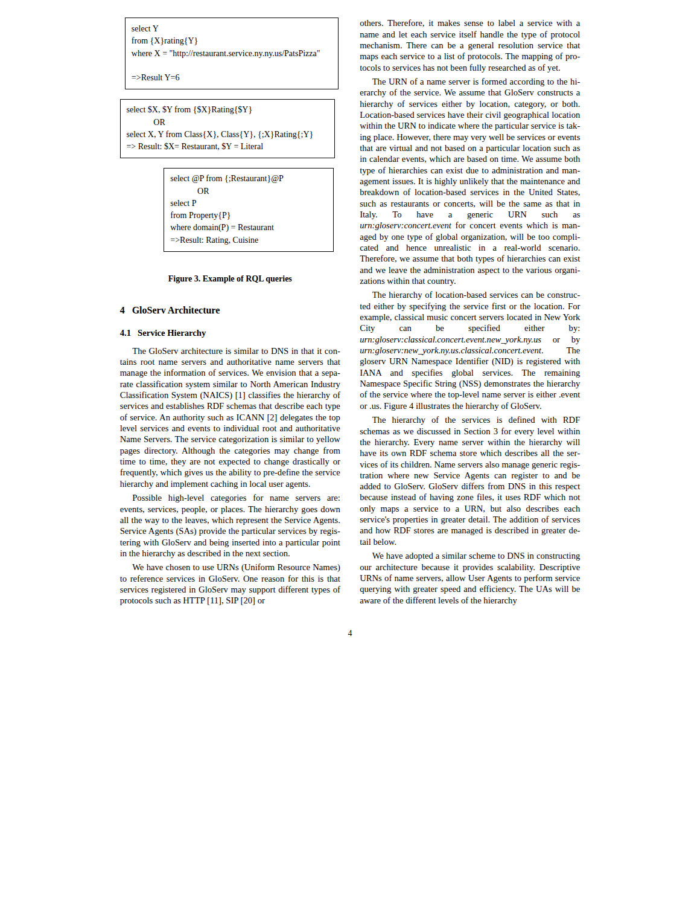select Y
from {X}rating{Y}
where X = "http://restaurant.service.ny.ny.us/PatsPizza"
=>Result Y=6
select $X, $Y from {$X}Rating{$Y}
OR
select X, Y from Class{X}, Class{Y}, {;X}Rating{;Y}
=> Result: $X= Restaurant, $Y = Literal
select @P from {;Restaurant}@P
OR
select P
from Property{P}
where domain(P) = Restaurant
=>Result: Rating, Cuisine
Figure 3. Example of RQL queries
4 GloServ Architecture
4.1 Service Hierarchy
The GloServ architecture is similar to DNS in that it contains root name servers and authoritative name servers that manage the information of services. We envision that a separate classification system similar to North American Industry Classification System (NAICS) [1] classifies the hierarchy of services and establishes RDF schemas that describe each type of service. An authority such as ICANN [2] delegates the top level services and events to individual root and authoritative Name Servers. The service categorization is similar to yellow pages directory. Although the categories may change from time to time, they are not expected to change drastically or frequently, which gives us the ability to pre-define the service hierarchy and implement caching in local user agents.
Possible high-level categories for name servers are: events, services, people, or places. The hierarchy goes down all the way to the leaves, which represent the Service Agents. Service Agents (SAs) provide the particular services by registering with GloServ and being inserted into a particular point in the hierarchy as described in the next section.
We have chosen to use URNs (Uniform Resource Names) to reference services in GloServ. One reason for this is that services registered in GloServ may support different types of protocols such as HTTP [11], SIP [20] or
others. Therefore, it makes sense to label a service with a name and let each service itself handle the type of protocol mechanism. There can be a general resolution service that maps each service to a list of protocols. The mapping of protocols to services has not been fully researched as of yet.
The URN of a name server is formed according to the hierarchy of the service. We assume that GloServ constructs a hierarchy of services either by location, category, or both. Location-based services have their civil geographical location within the URN to indicate where the particular service is taking place. However, there may very well be services or events that are virtual and not based on a particular location such as in calendar events, which are based on time. We assume both type of hierarchies can exist due to administration and management issues. It is highly unlikely that the maintenance and breakdown of location-based services in the United States, such as restaurants or concerts, will be the same as that in Italy. To have a generic URN such as urn:gloserv:concert.event for concert events which is managed by one type of global organization, will be too complicated and hence unrealistic in a real-world scenario. Therefore, we assume that both types of hierarchies can exist and we leave the administration aspect to the various organizations within that country.
The hierarchy of location-based services can be constructed either by specifying the service first or the location. For example, classical music concert servers located in New York City can be specified either by: urn:gloserv:classical.concert.event.new_york.ny.us or by urn:gloserv:new_york.ny.us.classical.concert.event. The gloserv URN Namespace Identifier (NID) is registered with IANA and specifies global services. The remaining Namespace Specific String (NSS) demonstrates the hierarchy of the service where the top-level name server is either .event or .us. Figure 4 illustrates the hierarchy of GloServ.
The hierarchy of the services is defined with RDF schemas as we discussed in Section 3 for every level within the hierarchy. Every name server within the hierarchy will have its own RDF schema store which describes all the services of its children. Name servers also manage generic registration where new Service Agents can register to and be added to GloServ. GloServ differs from DNS in this respect because instead of having zone files, it uses RDF which not only maps a service to a URN, but also describes each service's properties in greater detail. The addition of services and how RDF stores are managed is described in greater detail below.
We have adopted a similar scheme to DNS in constructing our architecture because it provides scalability. Descriptive URNs of name servers, allow User Agents to perform service querying with greater speed and efficiency. The UAs will be aware of the different levels of the hierarchy
4